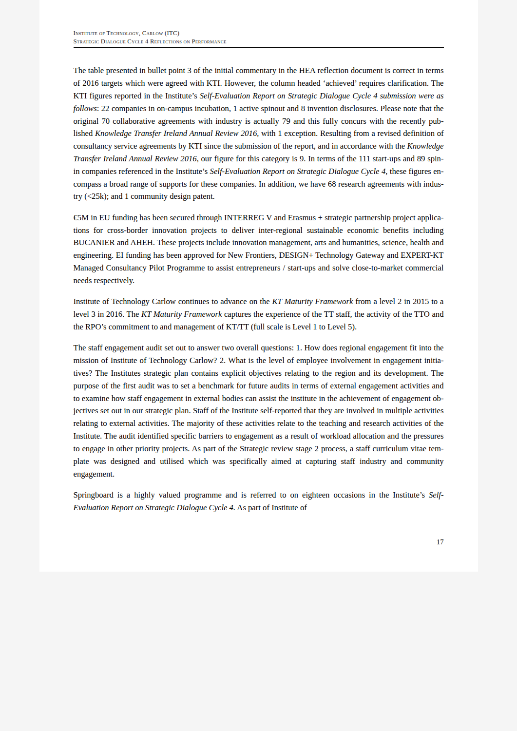Institute of Technology, Carlow (ITC) Strategic Dialogue Cycle 4 Reflections on Performance
The table presented in bullet point 3 of the initial commentary in the HEA reflection document is correct in terms of 2016 targets which were agreed with KTI. However, the column headed ‘achieved’ requires clarification. The KTI figures reported in the Institute’s Self-Evaluation Report on Strategic Dialogue Cycle 4 submission were as follows: 22 companies in on-campus incubation, 1 active spinout and 8 invention disclosures. Please note that the original 70 collaborative agreements with industry is actually 79 and this fully concurs with the recently published Knowledge Transfer Ireland Annual Review 2016, with 1 exception. Resulting from a revised definition of consultancy service agreements by KTI since the submission of the report, and in accordance with the Knowledge Transfer Ireland Annual Review 2016, our figure for this category is 9. In terms of the 111 start-ups and 89 spin-in companies referenced in the Institute’s Self-Evaluation Report on Strategic Dialogue Cycle 4, these figures encompass a broad range of supports for these companies. In addition, we have 68 research agreements with industry (<25k); and 1 community design patent.
€5M in EU funding has been secured through INTERREG V and Erasmus + strategic partnership project applications for cross-border innovation projects to deliver inter-regional sustainable economic benefits including BUCANIER and AHEH. These projects include innovation management, arts and humanities, science, health and engineering. EI funding has been approved for New Frontiers, DESIGN+ Technology Gateway and EXPERT-KT Managed Consultancy Pilot Programme to assist entrepreneurs / start-ups and solve close-to-market commercial needs respectively.
Institute of Technology Carlow continues to advance on the KT Maturity Framework from a level 2 in 2015 to a level 3 in 2016. The KT Maturity Framework captures the experience of the TT staff, the activity of the TTO and the RPO’s commitment to and management of KT/TT (full scale is Level 1 to Level 5).
The staff engagement audit set out to answer two overall questions: 1. How does regional engagement fit into the mission of Institute of Technology Carlow? 2. What is the level of employee involvement in engagement initiatives? The Institutes strategic plan contains explicit objectives relating to the region and its development. The purpose of the first audit was to set a benchmark for future audits in terms of external engagement activities and to examine how staff engagement in external bodies can assist the institute in the achievement of engagement objectives set out in our strategic plan. Staff of the Institute self-reported that they are involved in multiple activities relating to external activities. The majority of these activities relate to the teaching and research activities of the Institute. The audit identified specific barriers to engagement as a result of workload allocation and the pressures to engage in other priority projects. As part of the Strategic review stage 2 process, a staff curriculum vitae template was designed and utilised which was specifically aimed at capturing staff industry and community engagement.
Springboard is a highly valued programme and is referred to on eighteen occasions in the Institute’s Self-Evaluation Report on Strategic Dialogue Cycle 4. As part of Institute of
17